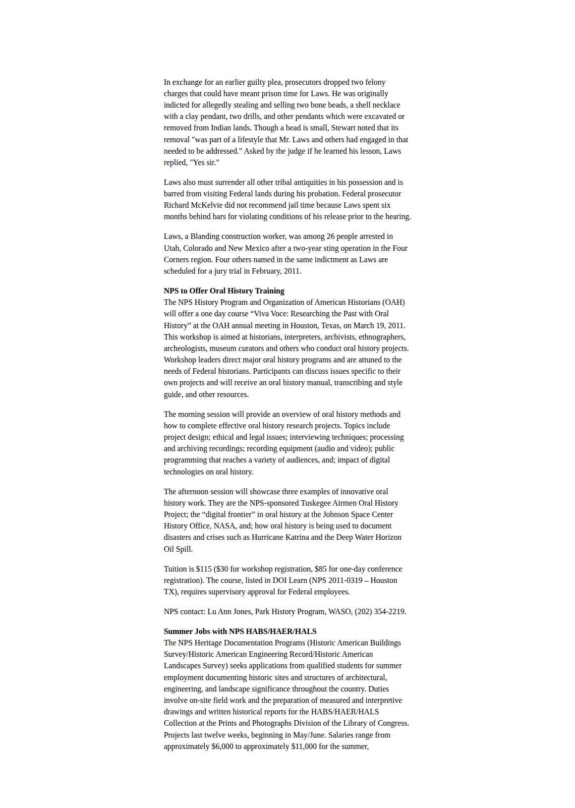In exchange for an earlier guilty plea, prosecutors dropped two felony charges that could have meant prison time for Laws. He was originally indicted for allegedly stealing and selling two bone beads, a shell necklace with a clay pendant, two drills, and other pendants which were excavated or removed from Indian lands. Though a bead is small, Stewart noted that its removal "was part of a lifestyle that Mr. Laws and others had engaged in that needed to be addressed." Asked by the judge if he learned his lesson, Laws replied, "Yes sir."
Laws also must surrender all other tribal antiquities in his possession and is barred from visiting Federal lands during his probation. Federal prosecutor Richard McKelvie did not recommend jail time because Laws spent six months behind bars for violating conditions of his release prior to the hearing.
Laws, a Blanding construction worker, was among 26 people arrested in Utah, Colorado and New Mexico after a two-year sting operation in the Four Corners region. Four others named in the same indictment as Laws are scheduled for a jury trial in February, 2011.
NPS to Offer Oral History Training
The NPS History Program and Organization of American Historians (OAH) will offer a one day course “Viva Voce: Researching the Past with Oral History” at the OAH annual meeting in Houston, Texas, on March 19, 2011. This workshop is aimed at historians, interpreters, archivists, ethnographers, archeologists, museum curators and others who conduct oral history projects. Workshop leaders direct major oral history programs and are attuned to the needs of Federal historians. Participants can discuss issues specific to their own projects and will receive an oral history manual, transcribing and style guide, and other resources.
The morning session will provide an overview of oral history methods and how to complete effective oral history research projects. Topics include project design; ethical and legal issues; interviewing techniques; processing and archiving recordings; recording equipment (audio and video); public programming that reaches a variety of audiences, and; impact of digital technologies on oral history.
The afternoon session will showcase three examples of innovative oral history work. They are the NPS-sponsored Tuskegee Airmen Oral History Project; the “digital frontier” in oral history at the Johnson Space Center History Office, NASA, and; how oral history is being used to document disasters and crises such as Hurricane Katrina and the Deep Water Horizon Oil Spill.
Tuition is $115 ($30 for workshop registration, $85 for one-day conference registration). The course, listed in DOI Learn (NPS 2011-0319 – Houston TX), requires supervisory approval for Federal employees.
NPS contact: Lu Ann Jones, Park History Program, WASO, (202) 354-2219.
Summer Jobs with NPS HABS/HAER/HALS
The NPS Heritage Documentation Programs (Historic American Buildings Survey/Historic American Engineering Record/Historic American Landscapes Survey) seeks applications from qualified students for summer employment documenting historic sites and structures of architectural, engineering, and landscape significance throughout the country. Duties involve on-site field work and the preparation of measured and interpretive drawings and written historical reports for the HABS/HAER/HALS Collection at the Prints and Photographs Division of the Library of Congress. Projects last twelve weeks, beginning in May/June. Salaries range from approximately $6,000 to approximately $11,000 for the summer,